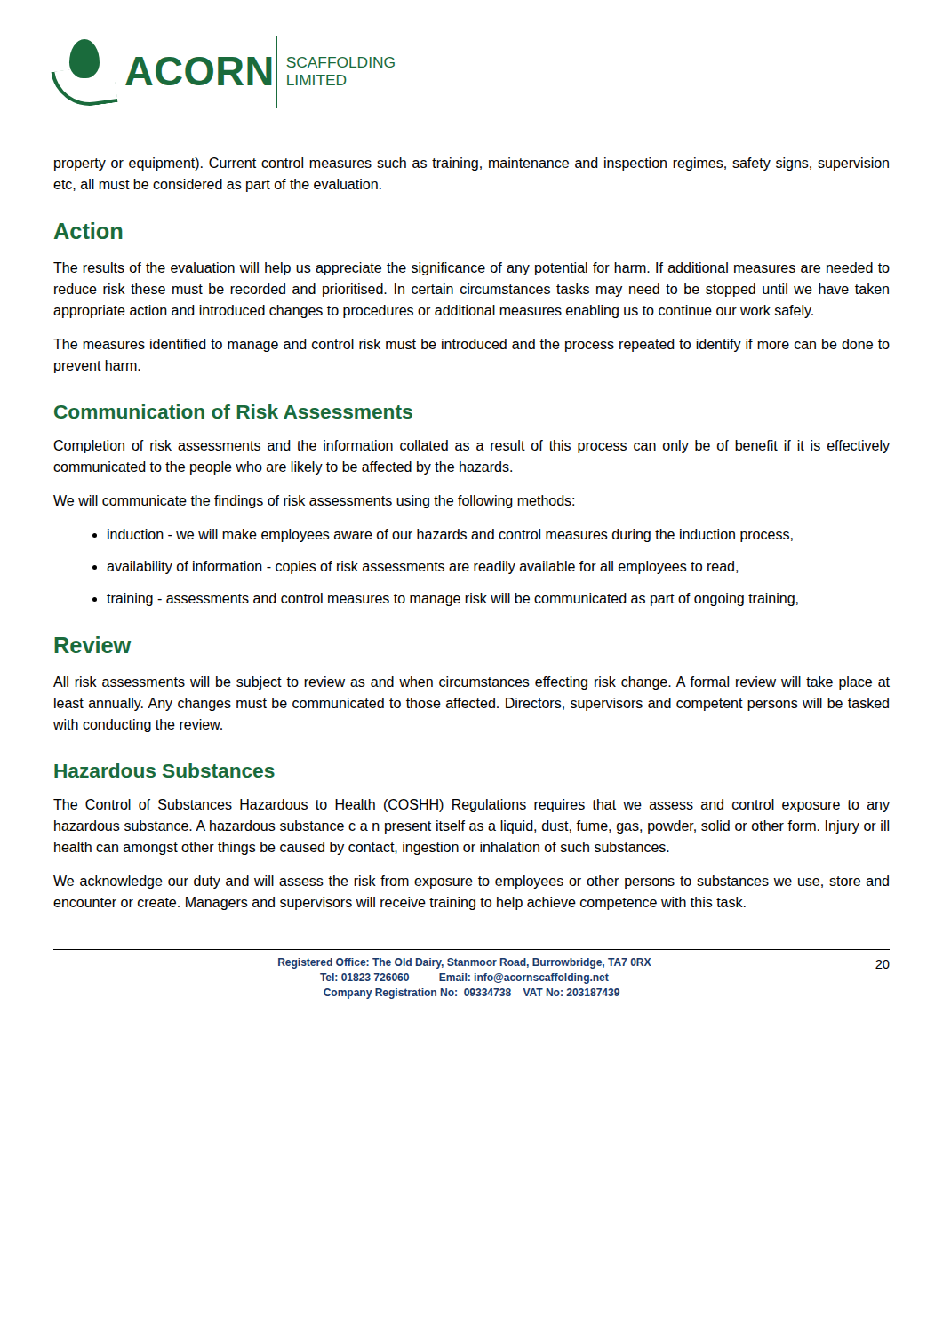| | ACORN | SCAFFOLDING LIMITED |
property or equipment). Current control measures such as training, maintenance and inspection regimes, safety signs, supervision etc, all must be considered as part of the evaluation.
Action
The results of the evaluation will help us appreciate the significance of any potential for harm. If additional measures are needed to reduce risk these must be recorded and prioritised. In certain circumstances tasks may need to be stopped until we have taken appropriate action and introduced changes to procedures or additional measures enabling us to continue our work safely.
The measures identified to manage and control risk must be introduced and the process repeated to identify if more can be done to prevent harm.
Communication of Risk Assessments
Completion of risk assessments and the information collated as a result of this process can only be of benefit if it is effectively communicated to the people who are likely to be affected by the hazards.
We will communicate the findings of risk assessments using the following methods:
induction - we will make employees aware of our hazards and control measures during the induction process,
availability of information - copies of risk assessments are readily available for all employees to read,
training - assessments and control measures to manage risk will be communicated as part of ongoing training,
Review
All risk assessments will be subject to review as and when circumstances effecting risk change. A formal review will take place at least annually. Any changes must be communicated to those affected. Directors, supervisors and competent persons will be tasked with conducting the review.
Hazardous Substances
The Control of Substances Hazardous to Health (COSHH) Regulations requires that we assess and control exposure to any hazardous substance. A hazardous substance c a n present itself as a liquid, dust, fume, gas, powder, solid or other form. Injury or ill health can amongst other things be caused by contact, ingestion or inhalation of such substances.
We acknowledge our duty and will assess the risk from exposure to employees or other persons to substances we use, store and encounter or create. Managers and supervisors will receive training to help achieve competence with this task.
20 Registered Office: The Old Dairy, Stanmoor Road, Burrowbridge, TA7 0RX Tel: 01823 726060 Email: info@acornscaffolding.net Company Registration No: 09334738 VAT No: 203187439